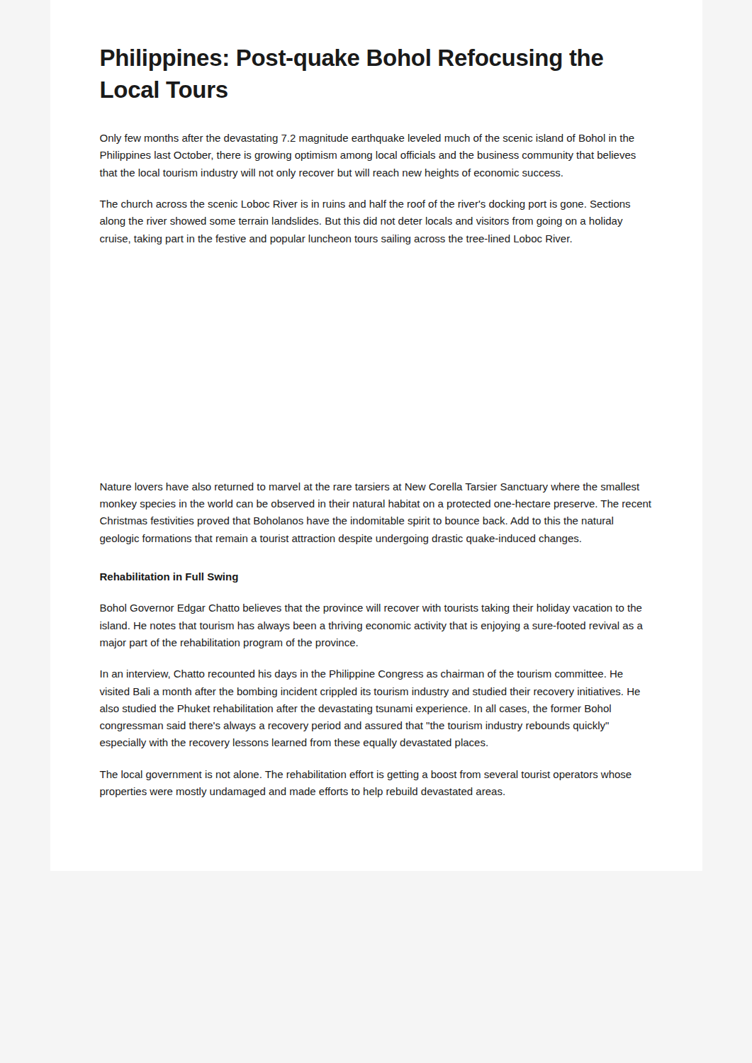Philippines: Post-quake Bohol Refocusing the Local Tours
Only few months after the devastating 7.2 magnitude earthquake leveled much of the scenic island of Bohol in the Philippines last October, there is growing optimism among local officials and the business community that believes that the local tourism industry will not only recover but will reach new heights of economic success.
The church across the scenic Loboc River is in ruins and half the roof of the river's docking port is gone. Sections along the river showed some terrain landslides. But this did not deter locals and visitors from going on a holiday cruise, taking part in the festive and popular luncheon tours sailing across the tree-lined Loboc River.
Nature lovers have also returned to marvel at the rare tarsiers at New Corella Tarsier Sanctuary where the smallest monkey species in the world can be observed in their natural habitat on a protected one-hectare preserve. The recent Christmas festivities proved that Boholanos have the indomitable spirit to bounce back. Add to this the natural geologic formations that remain a tourist attraction despite undergoing drastic quake-induced changes.
Rehabilitation in Full Swing
Bohol Governor Edgar Chatto believes that the province will recover with tourists taking their holiday vacation to the island. He notes that tourism has always been a thriving economic activity that is enjoying a sure-footed revival as a major part of the rehabilitation program of the province.
In an interview, Chatto recounted his days in the Philippine Congress as chairman of the tourism committee. He visited Bali a month after the bombing incident crippled its tourism industry and studied their recovery initiatives. He also studied the Phuket rehabilitation after the devastating tsunami experience. In all cases, the former Bohol congressman said there's always a recovery period and assured that "the tourism industry rebounds quickly" especially with the recovery lessons learned from these equally devastated places.
The local government is not alone. The rehabilitation effort is getting a boost from several tourist operators whose properties were mostly undamaged and made efforts to help rebuild devastated areas.